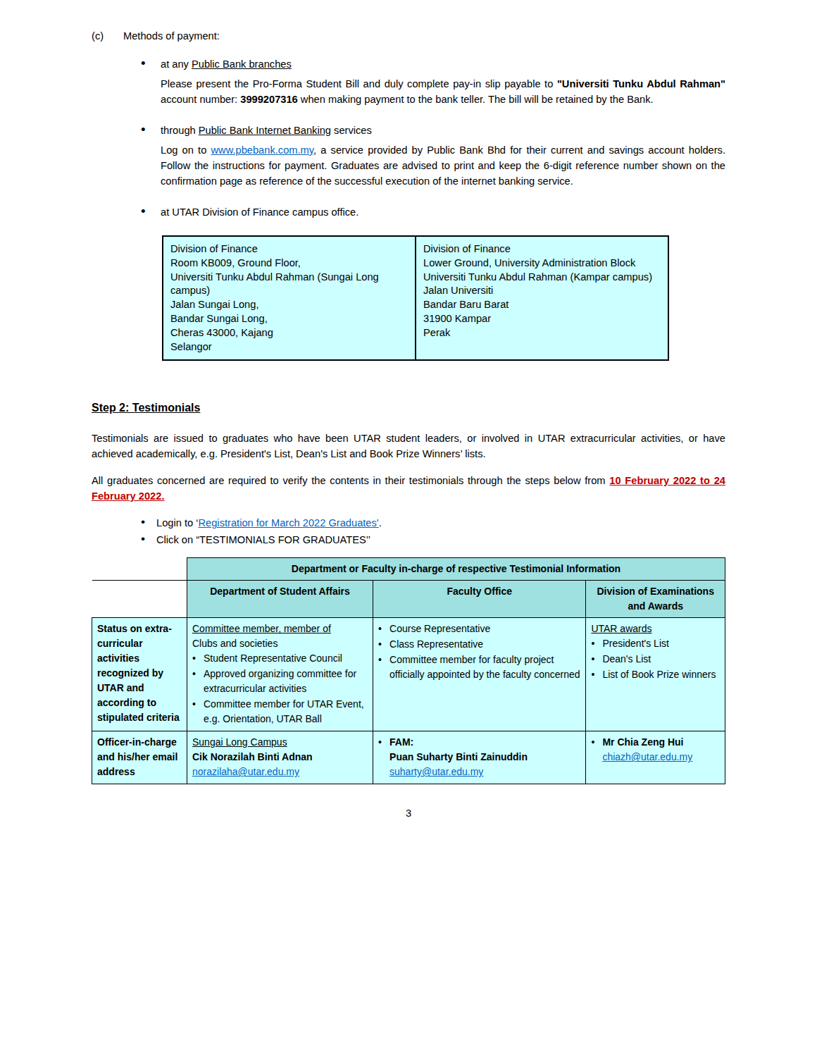(c)
Methods of payment:
at any Public Bank branches
Please present the Pro-Forma Student Bill and duly complete pay-in slip payable to "Universiti Tunku Abdul Rahman" account number: 3999207316 when making payment to the bank teller. The bill will be retained by the Bank.
through Public Bank Internet Banking services
Log on to www.pbebank.com.my, a service provided by Public Bank Bhd for their current and savings account holders. Follow the instructions for payment. Graduates are advised to print and keep the 6-digit reference number shown on the confirmation page as reference of the successful execution of the internet banking service.
at UTAR Division of Finance campus office.
| Division of Finance Room KB009, Ground Floor, Universiti Tunku Abdul Rahman (Sungai Long campus) Jalan Sungai Long, Bandar Sungai Long, Cheras 43000, Kajang Selangor | Division of Finance Lower Ground, University Administration Block Universiti Tunku Abdul Rahman (Kampar campus) Jalan Universiti Bandar Baru Barat 31900 Kampar Perak |
Step 2: Testimonials
Testimonials are issued to graduates who have been UTAR student leaders, or involved in UTAR extracurricular activities, or have achieved academically, e.g. President's List, Dean's List and Book Prize Winners’ lists.
All graduates concerned are required to verify the contents in their testimonials through the steps below from 10 February 2022 to 24 February 2022.
Login to ‘Registration for March 2022 Graduates'.
Click on “TESTIMONIALS FOR GRADUATES’’
| | Department or Faculty in-charge of respective Testimonial Information |
| | Department of Student Affairs | Faculty Office | Division of Examinations and Awards |
| Status on extra-curricular activities recognized by UTAR and according to stipulated criteria | Committee member, member of Clubs and societies Student Representative Council Approved organizing committee for extracurricular activities Committee member for UTAR Event, e.g. Orientation, UTAR Ball | Course Representative Class Representative Committee member for faculty project officially appointed by the faculty concerned | UTAR awards President's List Dean's List List of Book Prize winners |
| Officer-in-charge and his/her email address | Sungai Long Campus Cik Norazilah Binti Adnan norazilaha@utar.edu.my | FAM: Puan Suharty Binti Zainuddin suharty@utar.edu.my | Mr Chia Zeng Hui chiazh@utar.edu.my |
3